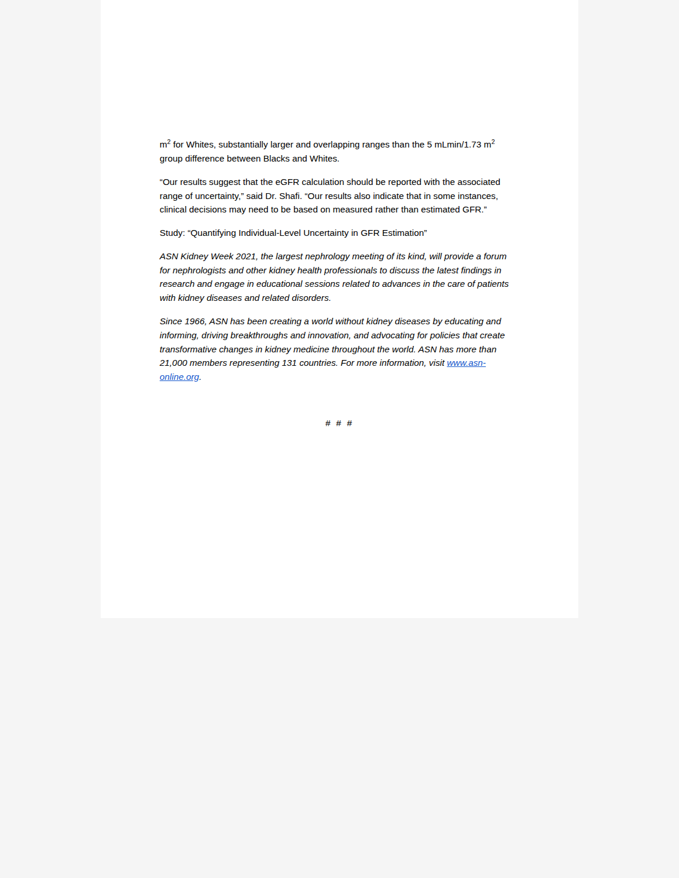m2 for Whites, substantially larger and overlapping ranges than the 5 mLmin/1.73 m2 group difference between Blacks and Whites.
“Our results suggest that the eGFR calculation should be reported with the associated range of uncertainty,” said Dr. Shafi. “Our results also indicate that in some instances, clinical decisions may need to be based on measured rather than estimated GFR.”
Study: “Quantifying Individual-Level Uncertainty in GFR Estimation”
ASN Kidney Week 2021, the largest nephrology meeting of its kind, will provide a forum for nephrologists and other kidney health professionals to discuss the latest findings in research and engage in educational sessions related to advances in the care of patients with kidney diseases and related disorders.
Since 1966, ASN has been creating a world without kidney diseases by educating and informing, driving breakthroughs and innovation, and advocating for policies that create transformative changes in kidney medicine throughout the world. ASN has more than 21,000 members representing 131 countries. For more information, visit www.asn-online.org.
# # #